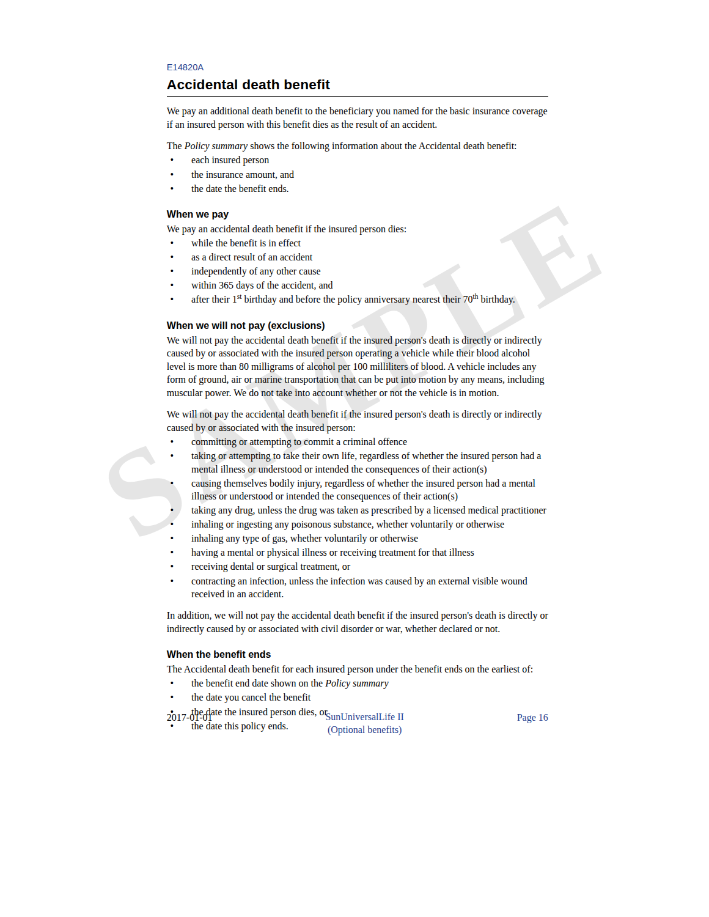SAMPLE
E14820A
Accidental death benefit
We pay an additional death benefit to the beneficiary you named for the basic insurance coverage if an insured person with this benefit dies as the result of an accident.
The Policy summary shows the following information about the Accidental death benefit:
each insured person
the insurance amount, and
the date the benefit ends.
When we pay
We pay an accidental death benefit if the insured person dies:
while the benefit is in effect
as a direct result of an accident
independently of any other cause
within 365 days of the accident, and
after their 1st birthday and before the policy anniversary nearest their 70th birthday.
When we will not pay (exclusions)
We will not pay the accidental death benefit if the insured person's death is directly or indirectly caused by or associated with the insured person operating a vehicle while their blood alcohol level is more than 80 milligrams of alcohol per 100 milliliters of blood. A vehicle includes any form of ground, air or marine transportation that can be put into motion by any means, including muscular power. We do not take into account whether or not the vehicle is in motion.
We will not pay the accidental death benefit if the insured person's death is directly or indirectly caused by or associated with the insured person:
committing or attempting to commit a criminal offence
taking or attempting to take their own life, regardless of whether the insured person had a mental illness or understood or intended the consequences of their action(s)
causing themselves bodily injury, regardless of whether the insured person had a mental illness or understood or intended the consequences of their action(s)
taking any drug, unless the drug was taken as prescribed by a licensed medical practitioner
inhaling or ingesting any poisonous substance, whether voluntarily or otherwise
inhaling any type of gas, whether voluntarily or otherwise
having a mental or physical illness or receiving treatment for that illness
receiving dental or surgical treatment, or
contracting an infection, unless the infection was caused by an external visible wound received in an accident.
In addition, we will not pay the accidental death benefit if the insured person's death is directly or indirectly caused by or associated with civil disorder or war, whether declared or not.
When the benefit ends
The Accidental death benefit for each insured person under the benefit ends on the earliest of:
the benefit end date shown on the Policy summary
the date you cancel the benefit
the date the insured person dies, or
the date this policy ends.
2017-01-01
SunUniversalLife II
(Optional benefits)
Page 16